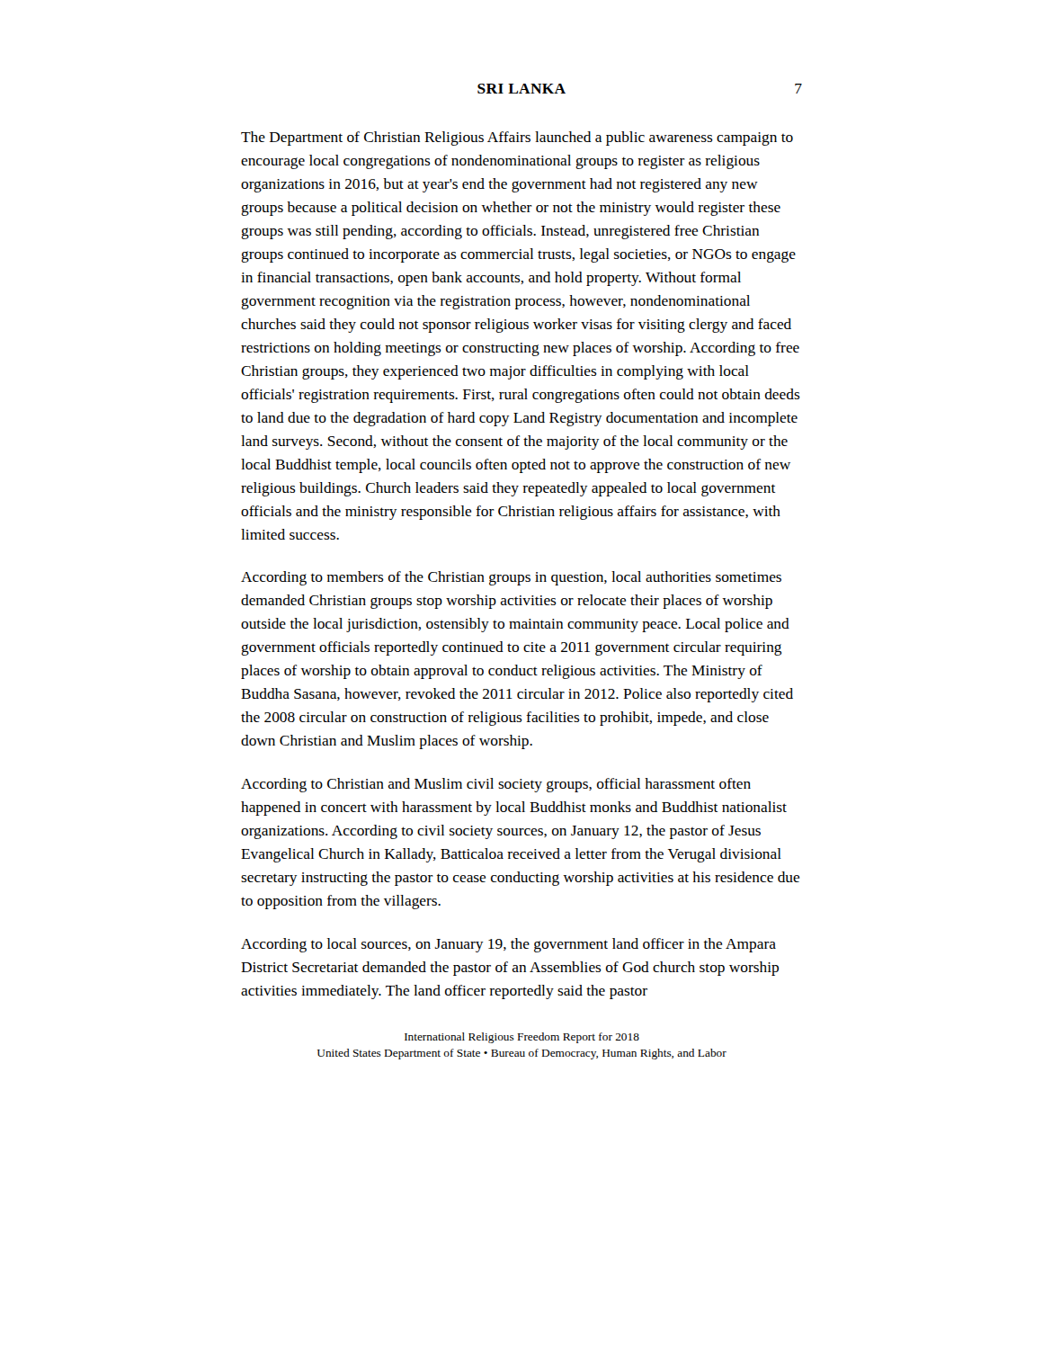SRI LANKA 7
The Department of Christian Religious Affairs launched a public awareness campaign to encourage local congregations of nondenominational groups to register as religious organizations in 2016, but at year's end the government had not registered any new groups because a political decision on whether or not the ministry would register these groups was still pending, according to officials. Instead, unregistered free Christian groups continued to incorporate as commercial trusts, legal societies, or NGOs to engage in financial transactions, open bank accounts, and hold property. Without formal government recognition via the registration process, however, nondenominational churches said they could not sponsor religious worker visas for visiting clergy and faced restrictions on holding meetings or constructing new places of worship. According to free Christian groups, they experienced two major difficulties in complying with local officials' registration requirements. First, rural congregations often could not obtain deeds to land due to the degradation of hard copy Land Registry documentation and incomplete land surveys. Second, without the consent of the majority of the local community or the local Buddhist temple, local councils often opted not to approve the construction of new religious buildings. Church leaders said they repeatedly appealed to local government officials and the ministry responsible for Christian religious affairs for assistance, with limited success.
According to members of the Christian groups in question, local authorities sometimes demanded Christian groups stop worship activities or relocate their places of worship outside the local jurisdiction, ostensibly to maintain community peace. Local police and government officials reportedly continued to cite a 2011 government circular requiring places of worship to obtain approval to conduct religious activities. The Ministry of Buddha Sasana, however, revoked the 2011 circular in 2012. Police also reportedly cited the 2008 circular on construction of religious facilities to prohibit, impede, and close down Christian and Muslim places of worship.
According to Christian and Muslim civil society groups, official harassment often happened in concert with harassment by local Buddhist monks and Buddhist nationalist organizations. According to civil society sources, on January 12, the pastor of Jesus Evangelical Church in Kallady, Batticaloa received a letter from the Verugal divisional secretary instructing the pastor to cease conducting worship activities at his residence due to opposition from the villagers.
According to local sources, on January 19, the government land officer in the Ampara District Secretariat demanded the pastor of an Assemblies of God church stop worship activities immediately. The land officer reportedly said the pastor
International Religious Freedom Report for 2018
United States Department of State • Bureau of Democracy, Human Rights, and Labor